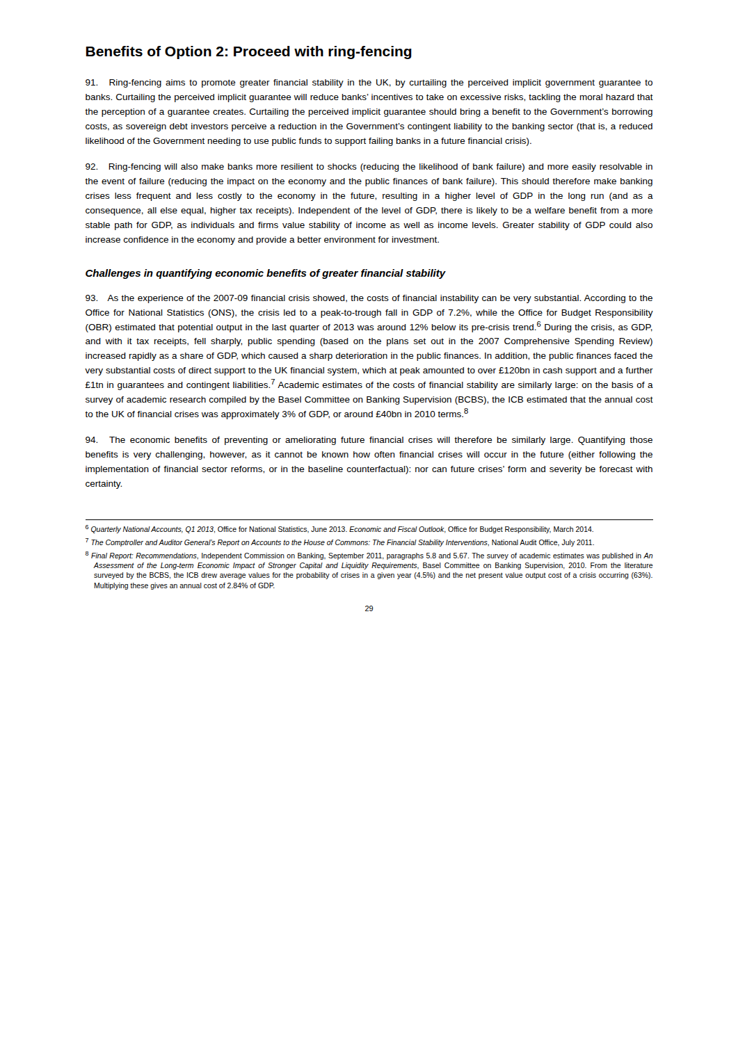Benefits of Option 2: Proceed with ring-fencing
91. Ring-fencing aims to promote greater financial stability in the UK, by curtailing the perceived implicit government guarantee to banks. Curtailing the perceived implicit guarantee will reduce banks’ incentives to take on excessive risks, tackling the moral hazard that the perception of a guarantee creates. Curtailing the perceived implicit guarantee should bring a benefit to the Government’s borrowing costs, as sovereign debt investors perceive a reduction in the Government’s contingent liability to the banking sector (that is, a reduced likelihood of the Government needing to use public funds to support failing banks in a future financial crisis).
92. Ring-fencing will also make banks more resilient to shocks (reducing the likelihood of bank failure) and more easily resolvable in the event of failure (reducing the impact on the economy and the public finances of bank failure). This should therefore make banking crises less frequent and less costly to the economy in the future, resulting in a higher level of GDP in the long run (and as a consequence, all else equal, higher tax receipts). Independent of the level of GDP, there is likely to be a welfare benefit from a more stable path for GDP, as individuals and firms value stability of income as well as income levels. Greater stability of GDP could also increase confidence in the economy and provide a better environment for investment.
Challenges in quantifying economic benefits of greater financial stability
93. As the experience of the 2007-09 financial crisis showed, the costs of financial instability can be very substantial. According to the Office for National Statistics (ONS), the crisis led to a peak-to-trough fall in GDP of 7.2%, while the Office for Budget Responsibility (OBR) estimated that potential output in the last quarter of 2013 was around 12% below its pre-crisis trend.6 During the crisis, as GDP, and with it tax receipts, fell sharply, public spending (based on the plans set out in the 2007 Comprehensive Spending Review) increased rapidly as a share of GDP, which caused a sharp deterioration in the public finances. In addition, the public finances faced the very substantial costs of direct support to the UK financial system, which at peak amounted to over £120bn in cash support and a further £1tn in guarantees and contingent liabilities.7 Academic estimates of the costs of financial stability are similarly large: on the basis of a survey of academic research compiled by the Basel Committee on Banking Supervision (BCBS), the ICB estimated that the annual cost to the UK of financial crises was approximately 3% of GDP, or around £40bn in 2010 terms.8
94. The economic benefits of preventing or ameliorating future financial crises will therefore be similarly large. Quantifying those benefits is very challenging, however, as it cannot be known how often financial crises will occur in the future (either following the implementation of financial sector reforms, or in the baseline counterfactual): nor can future crises’ form and severity be forecast with certainty.
6 Quarterly National Accounts, Q1 2013, Office for National Statistics, June 2013. Economic and Fiscal Outlook, Office for Budget Responsibility, March 2014.
7 The Comptroller and Auditor General’s Report on Accounts to the House of Commons: The Financial Stability Interventions, National Audit Office, July 2011.
8 Final Report: Recommendations, Independent Commission on Banking, September 2011, paragraphs 5.8 and 5.67. The survey of academic estimates was published in An Assessment of the Long-term Economic Impact of Stronger Capital and Liquidity Requirements, Basel Committee on Banking Supervision, 2010. From the literature surveyed by the BCBS, the ICB drew average values for the probability of crises in a given year (4.5%) and the net present value output cost of a crisis occurring (63%). Multiplying these gives an annual cost of 2.84% of GDP.
29